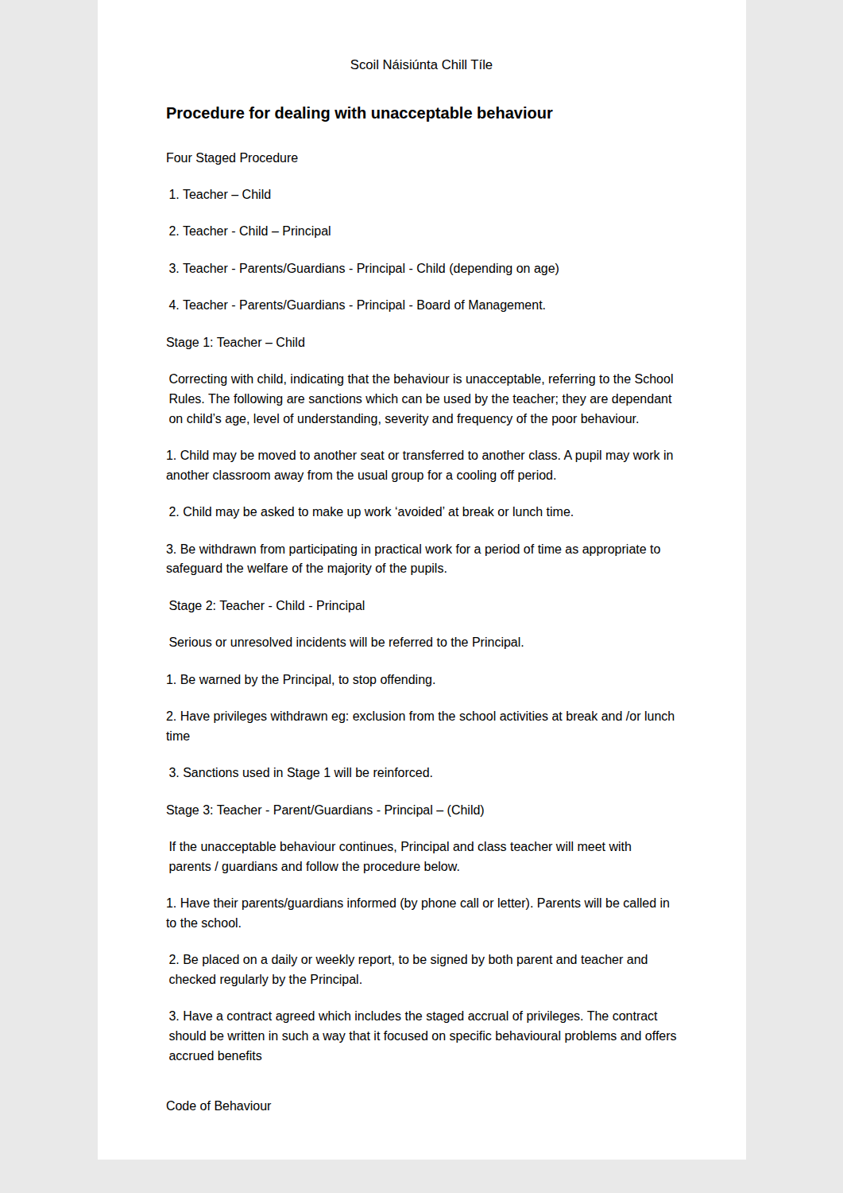Scoil Náisiúnta Chill Tíle
Procedure for dealing with unacceptable behaviour
Four Staged Procedure
1. Teacher – Child
2. Teacher - Child – Principal
3. Teacher - Parents/Guardians - Principal - Child (depending on age)
4. Teacher - Parents/Guardians - Principal - Board of Management.
Stage 1: Teacher – Child
Correcting with child, indicating that the behaviour is unacceptable, referring to the School Rules. The following are sanctions which can be used by the teacher; they are dependant on child’s age, level of understanding, severity and frequency of the poor behaviour.
1. Child may be moved to another seat or transferred to another class. A pupil may work in another classroom away from the usual group for a cooling off period.
2. Child may be asked to make up work ‘avoided’ at break or lunch time.
3. Be withdrawn from participating in practical work for a period of time as appropriate to safeguard the welfare of the majority of the pupils.
Stage 2: Teacher - Child - Principal
Serious or unresolved incidents will be referred to the Principal.
1. Be warned by the Principal, to stop offending.
2. Have privileges withdrawn eg: exclusion from the school activities at break and /or lunch time
3. Sanctions used in Stage 1 will be reinforced.
Stage 3: Teacher - Parent/Guardians - Principal – (Child)
If the unacceptable behaviour continues, Principal and class teacher will meet with parents / guardians and follow the procedure below.
1. Have their parents/guardians informed (by phone call or letter). Parents will be called in to the school.
2. Be placed on a daily or weekly report, to be signed by both parent and teacher and checked regularly by the Principal.
3. Have a contract agreed which includes the staged accrual of privileges. The contract should be written in such a way that it focused on specific behavioural problems and offers accrued benefits
Code of Behaviour